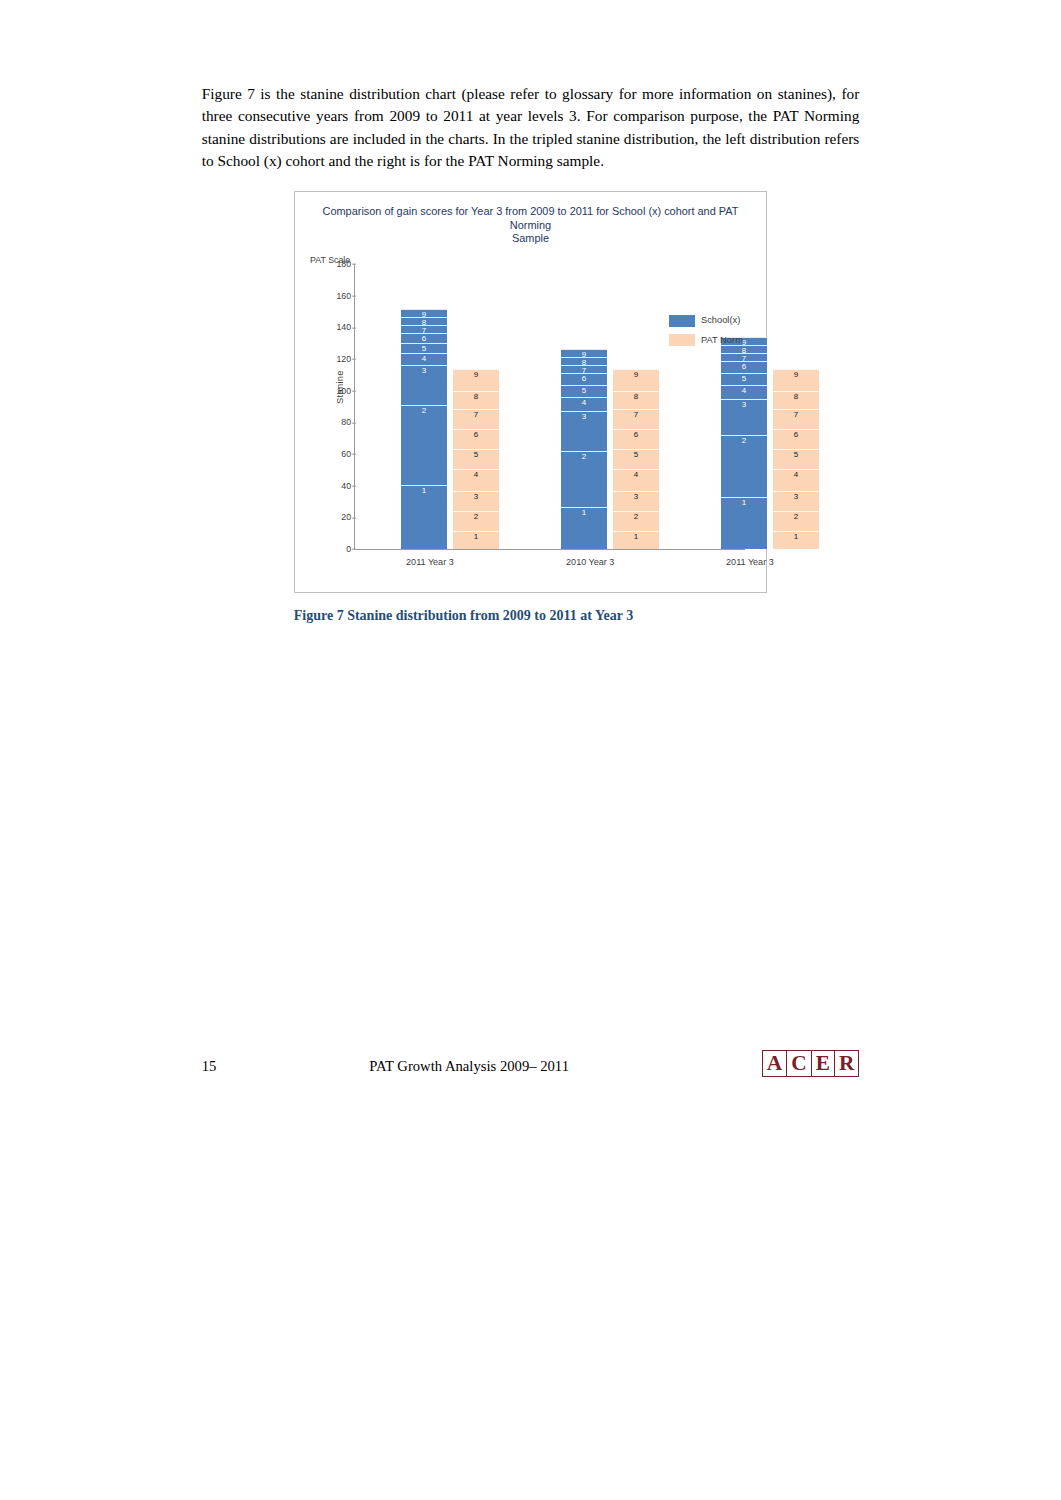Figure 7 is the stanine distribution chart (please refer to glossary for more information on stanines), for three consecutive years from 2009 to 2011 at year levels 3. For comparison purpose, the PAT Norming stanine distributions are included in the charts. In the tripled stanine distribution, the left distribution refers to School (x) cohort and the right is for the PAT Norming sample.
Comparison of gain scores for Year 3 from 2009 to 2011 for School (x) cohort and PAT Norming
Sample
PAT Scale
Stanine
180
160
140
120
100
80
60
40
20
0
9
8
7
6
5
4
3
2
1
9
8
7
6
5
4
3
2
1
9
8
7
6
5
4
3
2
1
9
8
7
6
5
4
3
2
1
9
8
7
6
5
4
3
2
1
9
8
7
6
5
4
3
2
1
2011 Year 3
2010 Year 3
2011 Year 3
School(x)
PAT Norm
Figure 7 Stanine distribution from 2009 to 2011 at Year 3
15
PAT Growth Analysis 2009– 2011
ACER